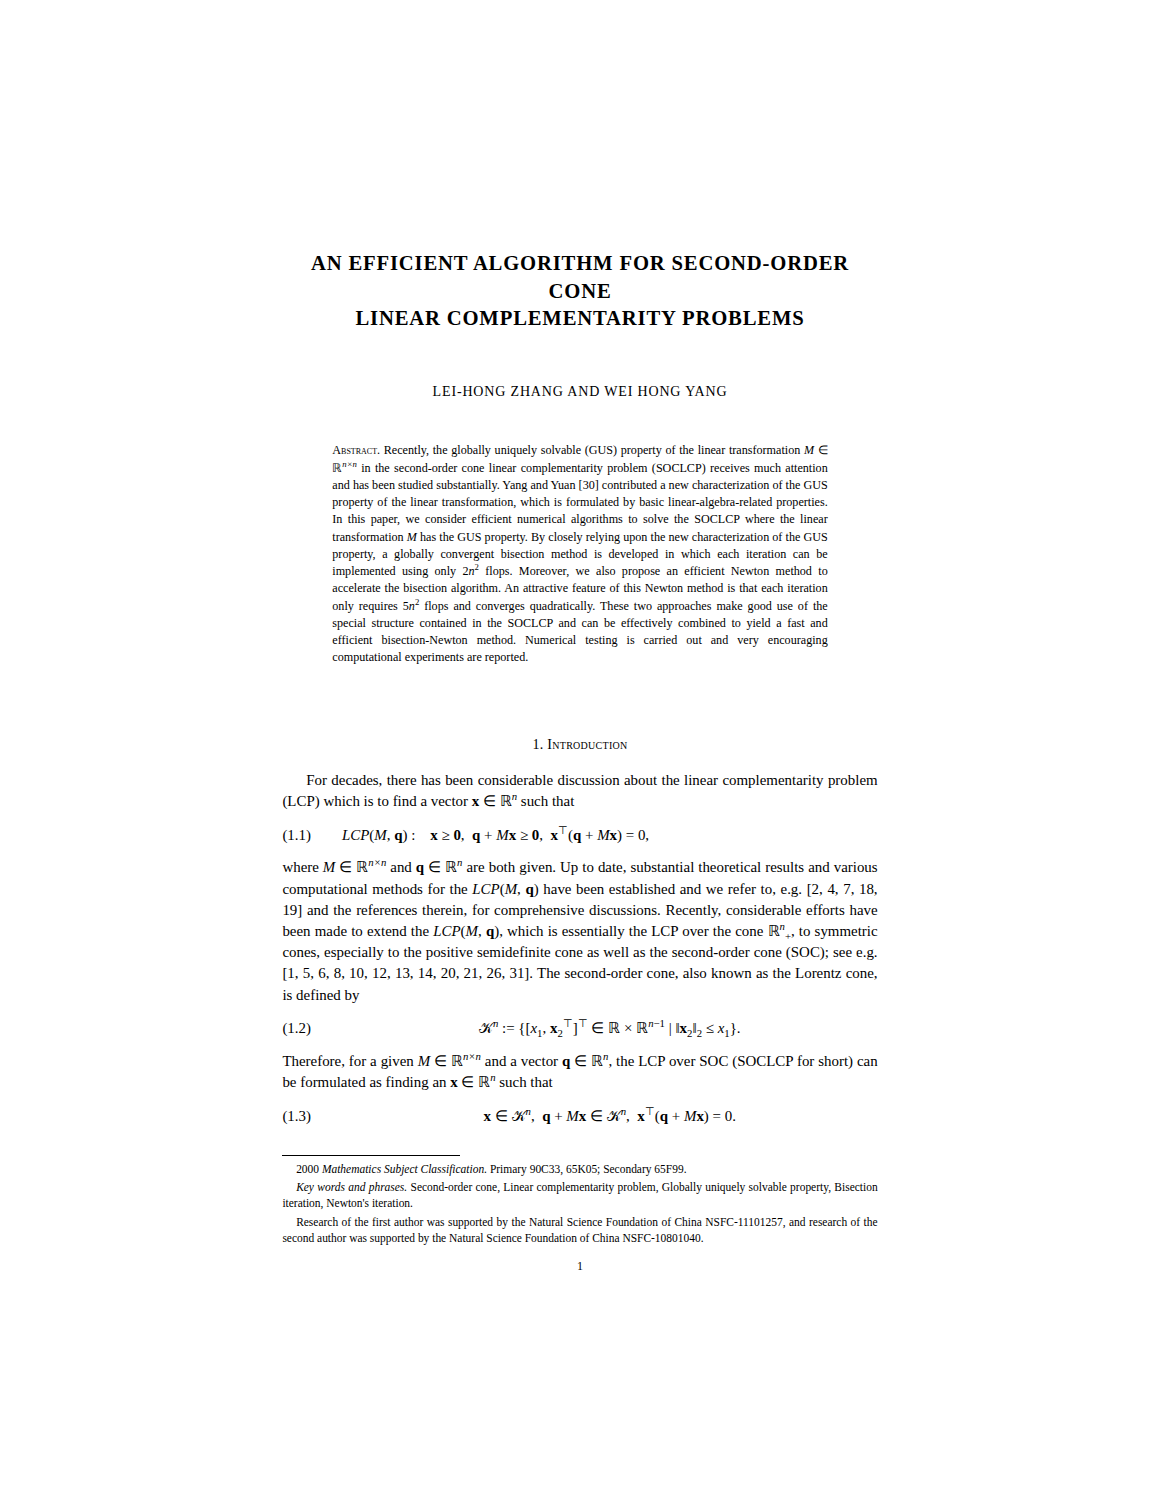An Efficient Algorithm for Second-Order Cone
Linear Complementarity Problems
Lei-Hong Zhang and Wei Hong Yang
Abstract. Recently, the globally uniquely solvable (GUS) property of the linear transformation M ∈ ℝn×n in the second-order cone linear complementarity problem (SOCLCP) receives much attention and has been studied substantially. Yang and Yuan [30] contributed a new characterization of the GUS property of the linear transformation, which is formulated by basic linear-algebra-related properties. In this paper, we consider efficient numerical algorithms to solve the SOCLCP where the linear transformation M has the GUS property. By closely relying upon the new characterization of the GUS property, a globally convergent bisection method is developed in which each iteration can be implemented using only 2n2 flops. Moreover, we also propose an efficient Newton method to accelerate the bisection algorithm. An attractive feature of this Newton method is that each iteration only requires 5n2 flops and converges quadratically. These two approaches make good use of the special structure contained in the SOCLCP and can be effectively combined to yield a fast and efficient bisection-Newton method. Numerical testing is carried out and very encouraging computational experiments are reported.
1. Introduction
For decades, there has been considerable discussion about the linear complementarity problem (LCP) which is to find a vector x ∈ ℝn such that
(1.1)
LCP(M, q) : x ≥ 0, q + Mx ≥ 0, x⊤(q + Mx) = 0,
where M ∈ ℝn×n and q ∈ ℝn are both given. Up to date, substantial theoretical results and various computational methods for the LCP(M, q) have been established and we refer to, e.g. [2, 4, 7, 18, 19] and the references therein, for comprehensive discussions. Recently, considerable efforts have been made to extend the LCP(M, q), which is essentially the LCP over the cone ℝn+, to symmetric cones, especially to the positive semidefinite cone as well as the second-order cone (SOC); see e.g. [1, 5, 6, 8, 10, 12, 13, 14, 20, 21, 26, 31]. The second-order cone, also known as the Lorentz cone, is defined by
(1.2)
𝒦n := {[x1, x2⊤]⊤ ∈ ℝ × ℝn−1 | ‖x2‖2 ≤ x1}.
Therefore, for a given M ∈ ℝn×n and a vector q ∈ ℝn, the LCP over SOC (SOCLCP for short) can be formulated as finding an x ∈ ℝn such that
(1.3)
x ∈ 𝒦n, q + Mx ∈ 𝒦n, x⊤(q + Mx) = 0.
2000 Mathematics Subject Classification. Primary 90C33, 65K05; Secondary 65F99.
Key words and phrases. Second-order cone, Linear complementarity problem, Globally uniquely solvable property, Bisection iteration, Newton's iteration.
Research of the first author was supported by the Natural Science Foundation of China NSFC-11101257, and research of the second author was supported by the Natural Science Foundation of China NSFC-10801040.
1